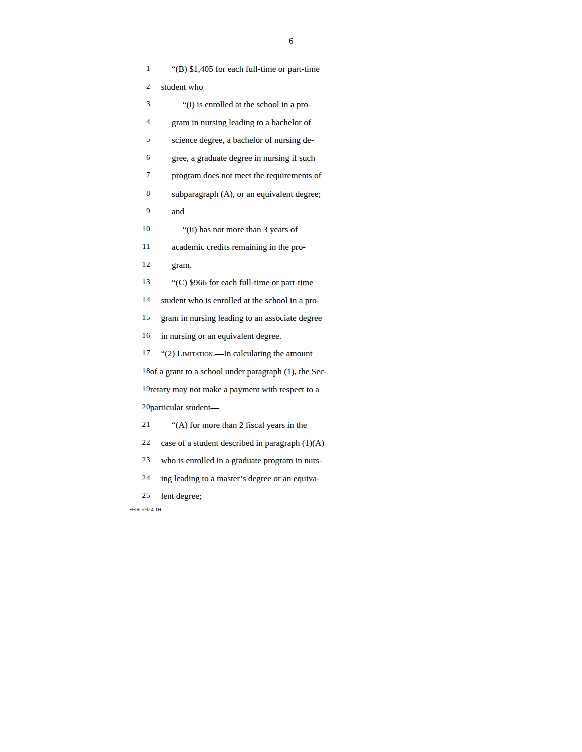6
| 1 | “(B) $1,405 for each full-time or part-time |
| 2 | student who— |
| 3 | “(i) is enrolled at the school in a pro- |
| 4 | gram in nursing leading to a bachelor of |
| 5 | science degree, a bachelor of nursing de- |
| 6 | gree, a graduate degree in nursing if such |
| 7 | program does not meet the requirements of |
| 8 | subparagraph (A), or an equivalent degree; |
| 9 | and |
| 10 | “(ii) has not more than 3 years of |
| 11 | academic credits remaining in the pro- |
| 12 | gram. |
| 13 | “(C) $966 for each full-time or part-time |
| 14 | student who is enrolled at the school in a pro- |
| 15 | gram in nursing leading to an associate degree |
| 16 | in nursing or an equivalent degree. |
| 17 | “(2) Limitation. —In calculating the amount |
| 18 | of a grant to a school under paragraph (1), the Sec- |
| 19 | retary may not make a payment with respect to a |
| 20 | particular student— |
| 21 | “(A) for more than 2 fiscal years in the |
| 22 | case of a student described in paragraph (1)(A) |
| 23 | who is enrolled in a graduate program in nurs- |
| 24 | ing leading to a master’s degree or an equiva- |
| 25 | lent degree; |
•HR 5924 IH